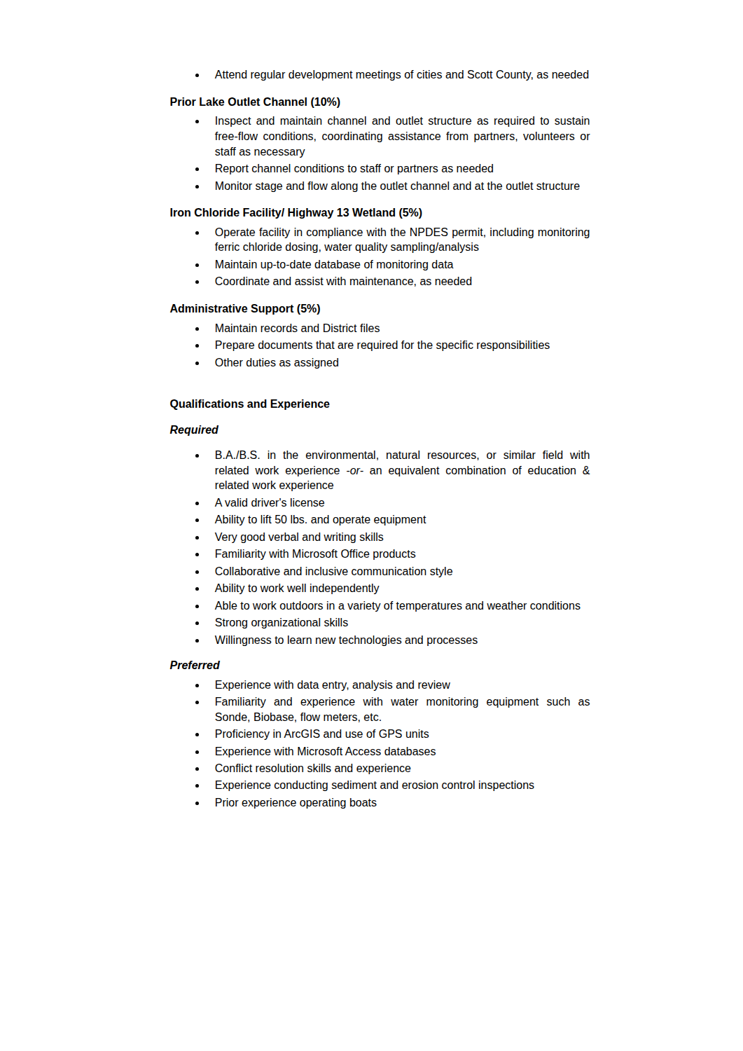Attend regular development meetings of cities and Scott County, as needed
Prior Lake Outlet Channel (10%)
Inspect and maintain channel and outlet structure as required to sustain free-flow conditions, coordinating assistance from partners, volunteers or staff as necessary
Report channel conditions to staff or partners as needed
Monitor stage and flow along the outlet channel and at the outlet structure
Iron Chloride Facility/ Highway 13 Wetland (5%)
Operate facility in compliance with the NPDES permit, including monitoring ferric chloride dosing, water quality sampling/analysis
Maintain up-to-date database of monitoring data
Coordinate and assist with maintenance, as needed
Administrative Support (5%)
Maintain records and District files
Prepare documents that are required for the specific responsibilities
Other duties as assigned
Qualifications and Experience
Required
B.A./B.S. in the environmental, natural resources, or similar field with related work experience -or- an equivalent combination of education & related work experience
A valid driver's license
Ability to lift 50 lbs. and operate equipment
Very good verbal and writing skills
Familiarity with Microsoft Office products
Collaborative and inclusive communication style
Ability to work well independently
Able to work outdoors in a variety of temperatures and weather conditions
Strong organizational skills
Willingness to learn new technologies and processes
Preferred
Experience with data entry, analysis and review
Familiarity and experience with water monitoring equipment such as Sonde, Biobase, flow meters, etc.
Proficiency in ArcGIS and use of GPS units
Experience with Microsoft Access databases
Conflict resolution skills and experience
Experience conducting sediment and erosion control inspections
Prior experience operating boats